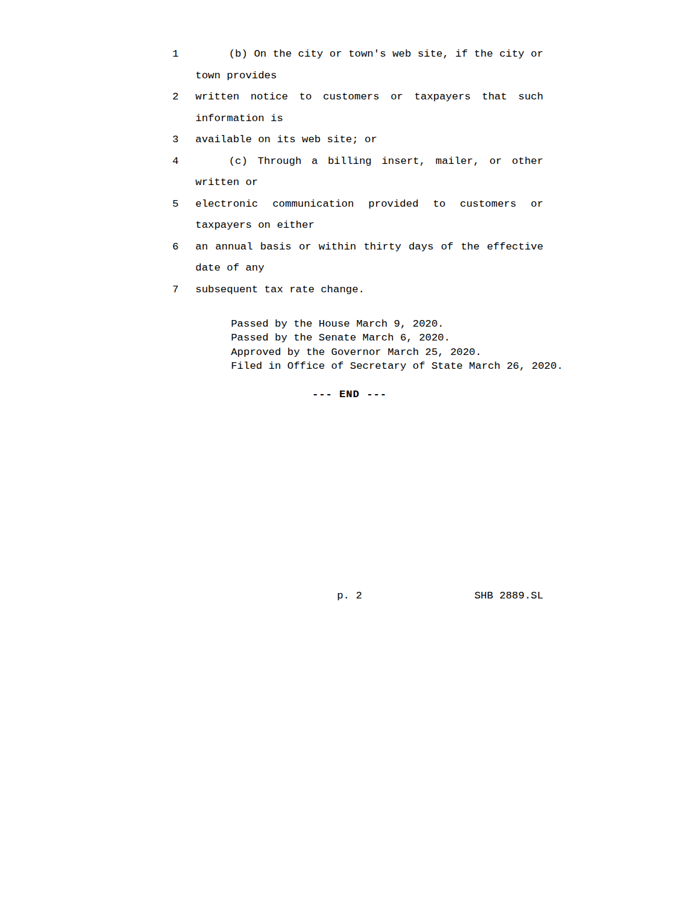1 (b) On the city or town's web site, if the city or town provides
2 written notice to customers or taxpayers that such information is
3 available on its web site; or
4 (c) Through a billing insert, mailer, or other written or
5 electronic communication provided to customers or taxpayers on either
6 an annual basis or within thirty days of the effective date of any
7 subsequent tax rate change.
Passed by the House March 9, 2020. Passed by the Senate March 6, 2020. Approved by the Governor March 25, 2020. Filed in Office of Secretary of State March 26, 2020.
--- END ---
p. 2 SHB 2889.SL